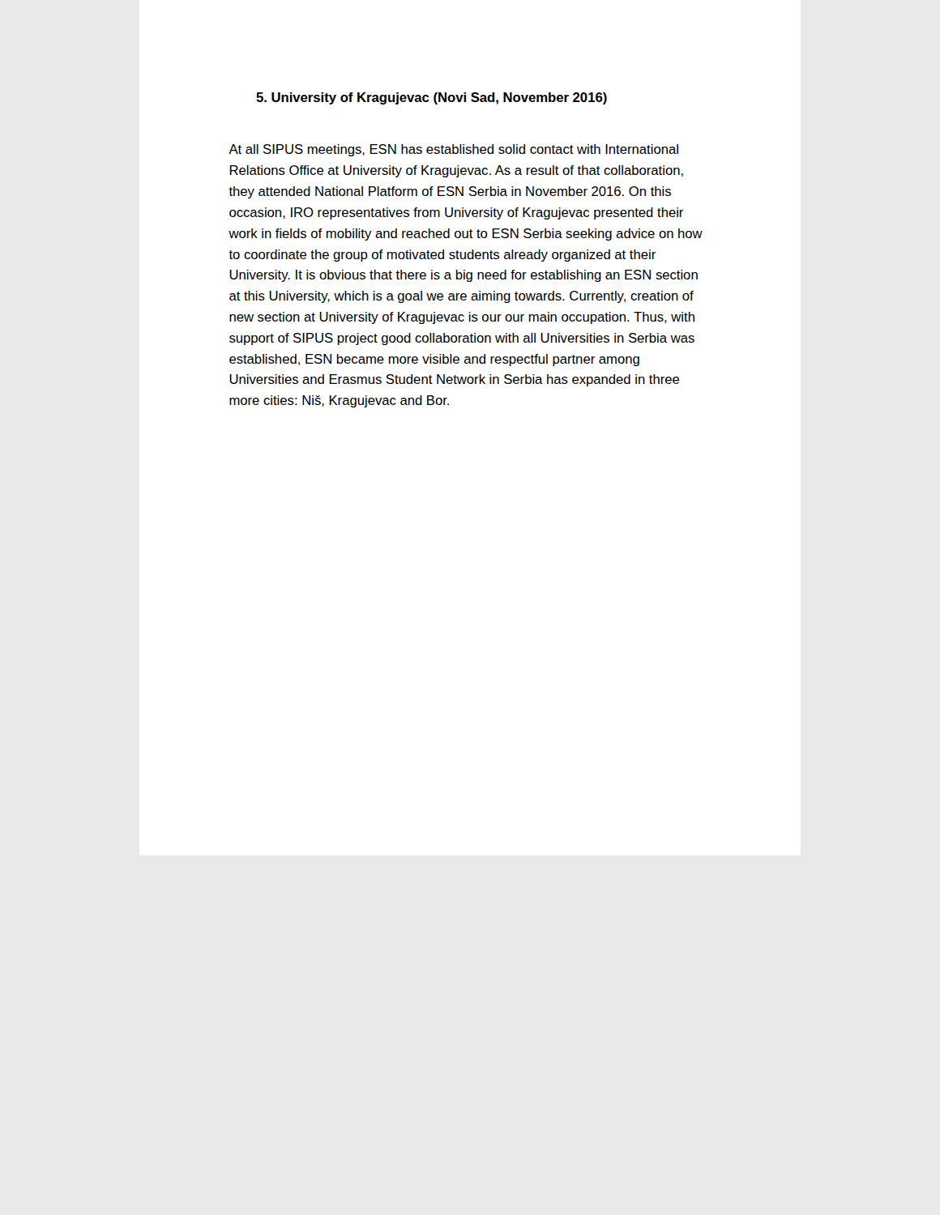5. University of Kragujevac (Novi Sad, November 2016)
At all SIPUS meetings, ESN has established solid contact with International Relations Office at University of Kragujevac. As a result of that collaboration, they attended National Platform of ESN Serbia in November 2016. On this occasion, IRO representatives from University of Kragujevac presented their work in fields of mobility and reached out to ESN Serbia seeking advice on how to coordinate the group of motivated students already organized at their University. It is obvious that there is a big need for establishing an ESN section at this University, which is a goal we are aiming towards. Currently, creation of new section at University of Kragujevac is our our main occupation. Thus, with support of SIPUS project good collaboration with all Universities in Serbia was established, ESN became more visible and respectful partner among Universities and Erasmus Student Network in Serbia has expanded in three more cities: Niš, Kragujevac and Bor.